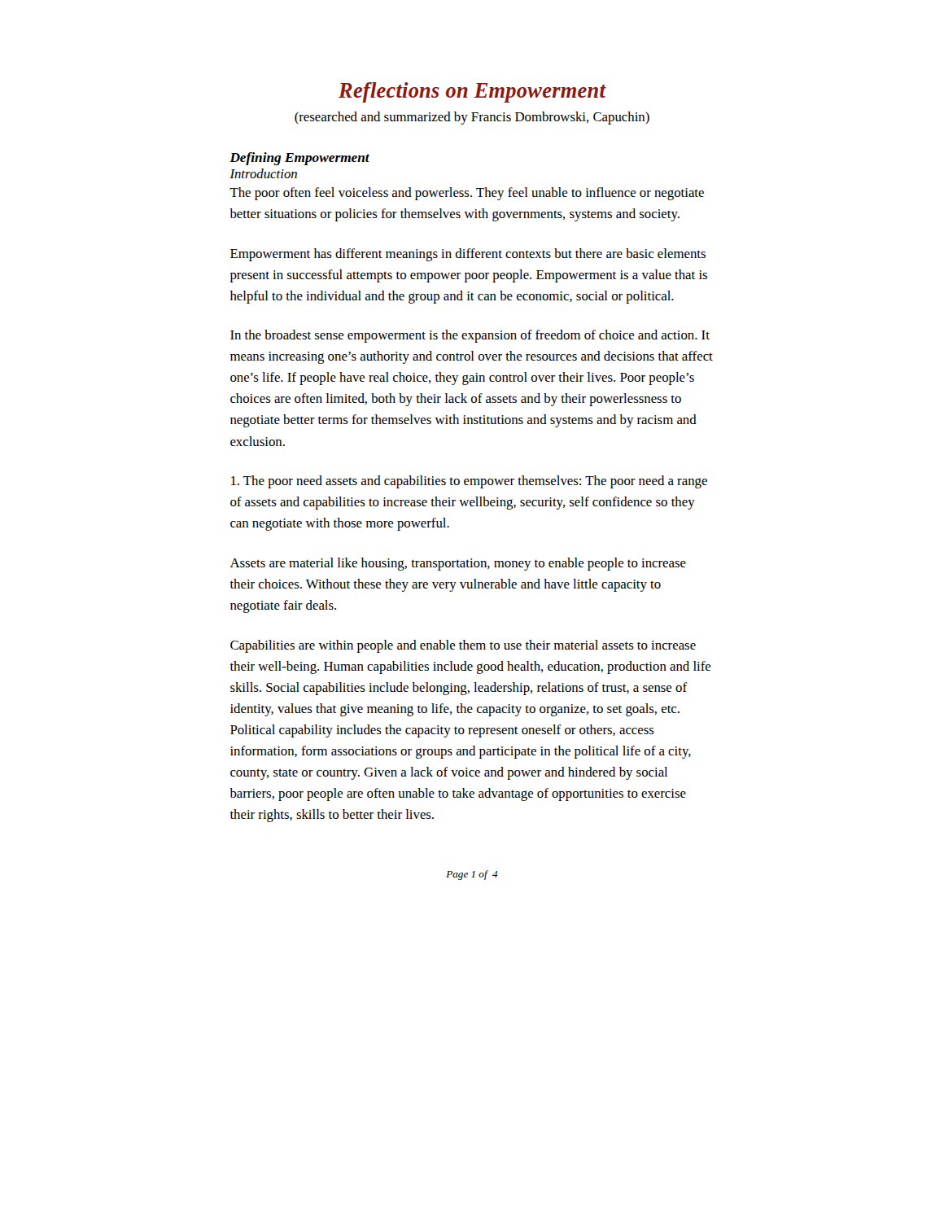Reflections on Empowerment
(researched and summarized by Francis Dombrowski, Capuchin)
Defining Empowerment
Introduction
The poor often feel voiceless and powerless. They feel unable to influence or negotiate better situations or policies for themselves with governments, systems and society.
Empowerment has different meanings in different contexts but there are basic elements present in successful attempts to empower poor people. Empowerment is a value that is helpful to the individual and the group and it can be economic, social or political.
In the broadest sense empowerment is the expansion of freedom of choice and action. It means increasing one’s authority and control over the resources and decisions that affect one’s life. If people have real choice, they gain control over their lives. Poor people’s choices are often limited, both by their lack of assets and by their powerlessness to negotiate better terms for themselves with institutions and systems and by racism and exclusion.
1. The poor need assets and capabilities to empower themselves: The poor need a range of assets and capabilities to increase their wellbeing, security, self confidence so they can negotiate with those more powerful.
Assets are material like housing, transportation, money to enable people to increase their choices. Without these they are very vulnerable and have little capacity to negotiate fair deals.
Capabilities are within people and enable them to use their material assets to increase their well-being. Human capabilities include good health, education, production and life skills. Social capabilities include belonging, leadership, relations of trust, a sense of identity, values that give meaning to life, the capacity to organize, to set goals, etc. Political capability includes the capacity to represent oneself or others, access information, form associations or groups and participate in the political life of a city, county, state or country. Given a lack of voice and power and hindered by social barriers, poor people are often unable to take advantage of opportunities to exercise their rights, skills to better their lives.
Page 1 of 4